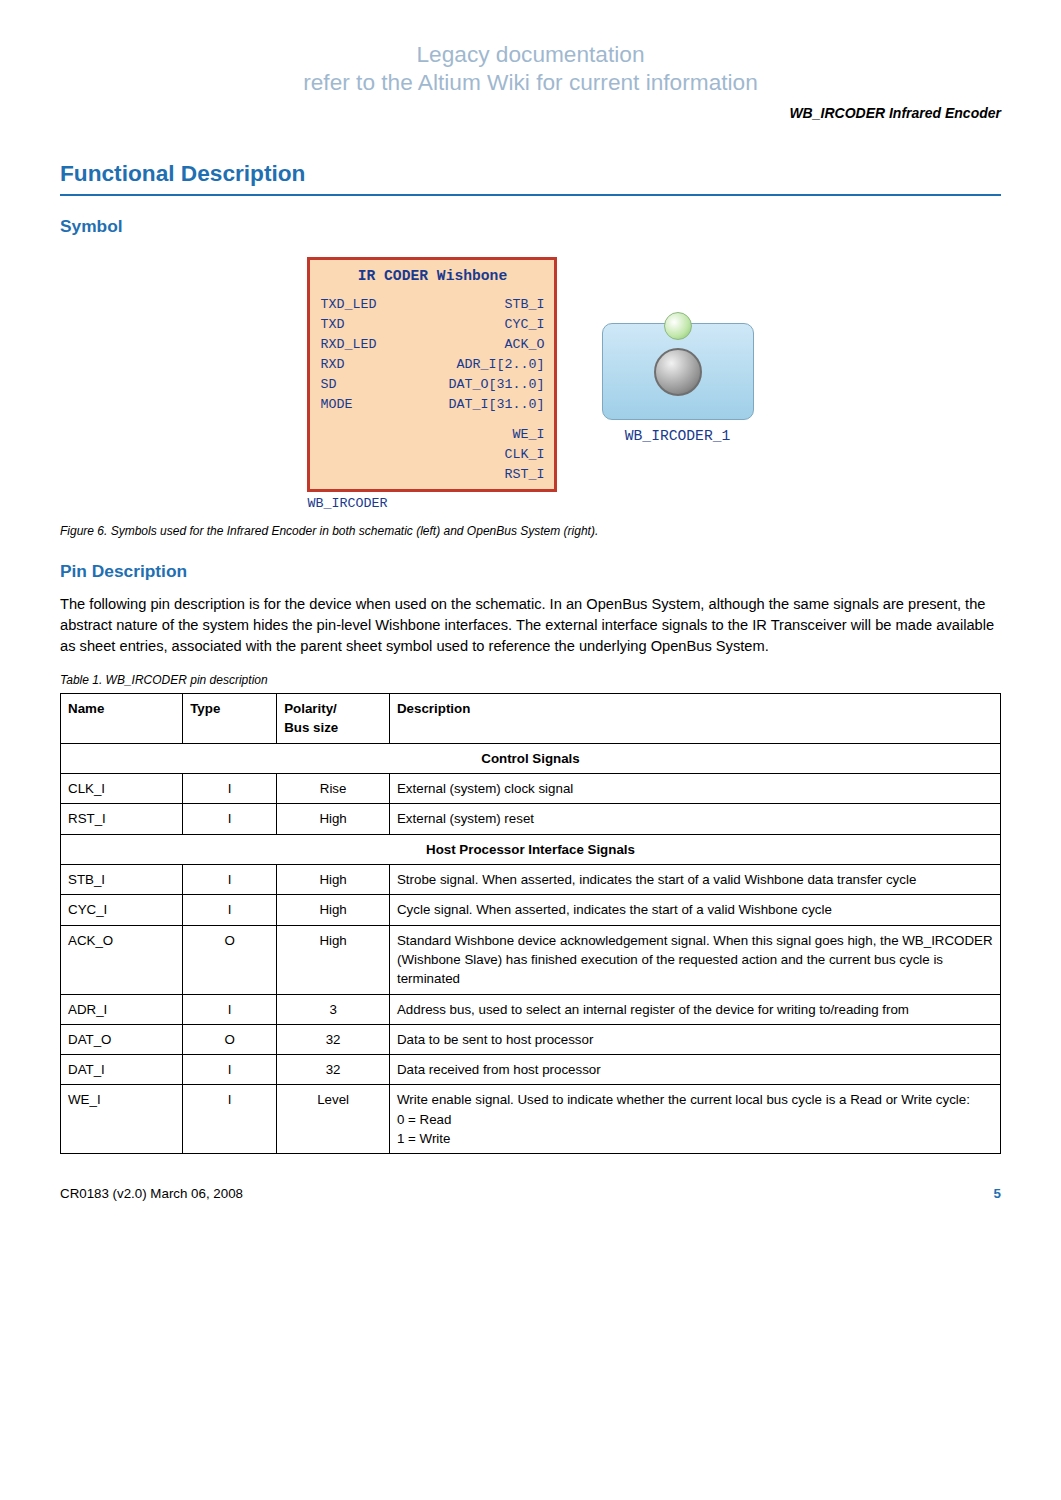Legacy documentation
refer to the Altium Wiki for current information
WB_IRCODER Infrared Encoder
Functional Description
Symbol
IR CODER Wishbone
TXD_LED STB_I
TXD CYC_I
RXD_LED ACK_O
RXD ADR_I[2..0]
SD DAT_O[31..0]
MODE DAT_I[31..0]
WE_I
CLK_I
RST_I
WB_IRCODER
WB_IRCODER_1
Figure 6. Symbols used for the Infrared Encoder in both schematic (left) and OpenBus System (right).
Pin Description
The following pin description is for the device when used on the schematic. In an OpenBus System, although the same signals are present, the abstract nature of the system hides the pin-level Wishbone interfaces. The external interface signals to the IR Transceiver will be made available as sheet entries, associated with the parent sheet symbol used to reference the underlying OpenBus System.
Table 1. WB_IRCODER pin description
| Name | Type | Polarity/ Bus size | Description |
| --- | --- | --- | --- |
| Control Signals |
| CLK_I | I | Rise | External (system) clock signal |
| RST_I | I | High | External (system) reset |
| Host Processor Interface Signals |
| STB_I | I | High | Strobe signal. When asserted, indicates the start of a valid Wishbone data transfer cycle |
| CYC_I | I | High | Cycle signal. When asserted, indicates the start of a valid Wishbone cycle |
| ACK_O | O | High | Standard Wishbone device acknowledgement signal. When this signal goes high, the WB_IRCODER (Wishbone Slave) has finished execution of the requested action and the current bus cycle is terminated |
| ADR_I | I | 3 | Address bus, used to select an internal register of the device for writing to/reading from |
| DAT_O | O | 32 | Data to be sent to host processor |
| DAT_I | I | 32 | Data received from host processor |
| WE_I | I | Level | Write enable signal. Used to indicate whether the current local bus cycle is a Read or Write cycle: 0 = Read 1 = Write |
CR0183 (v2.0) March 06, 2008
5